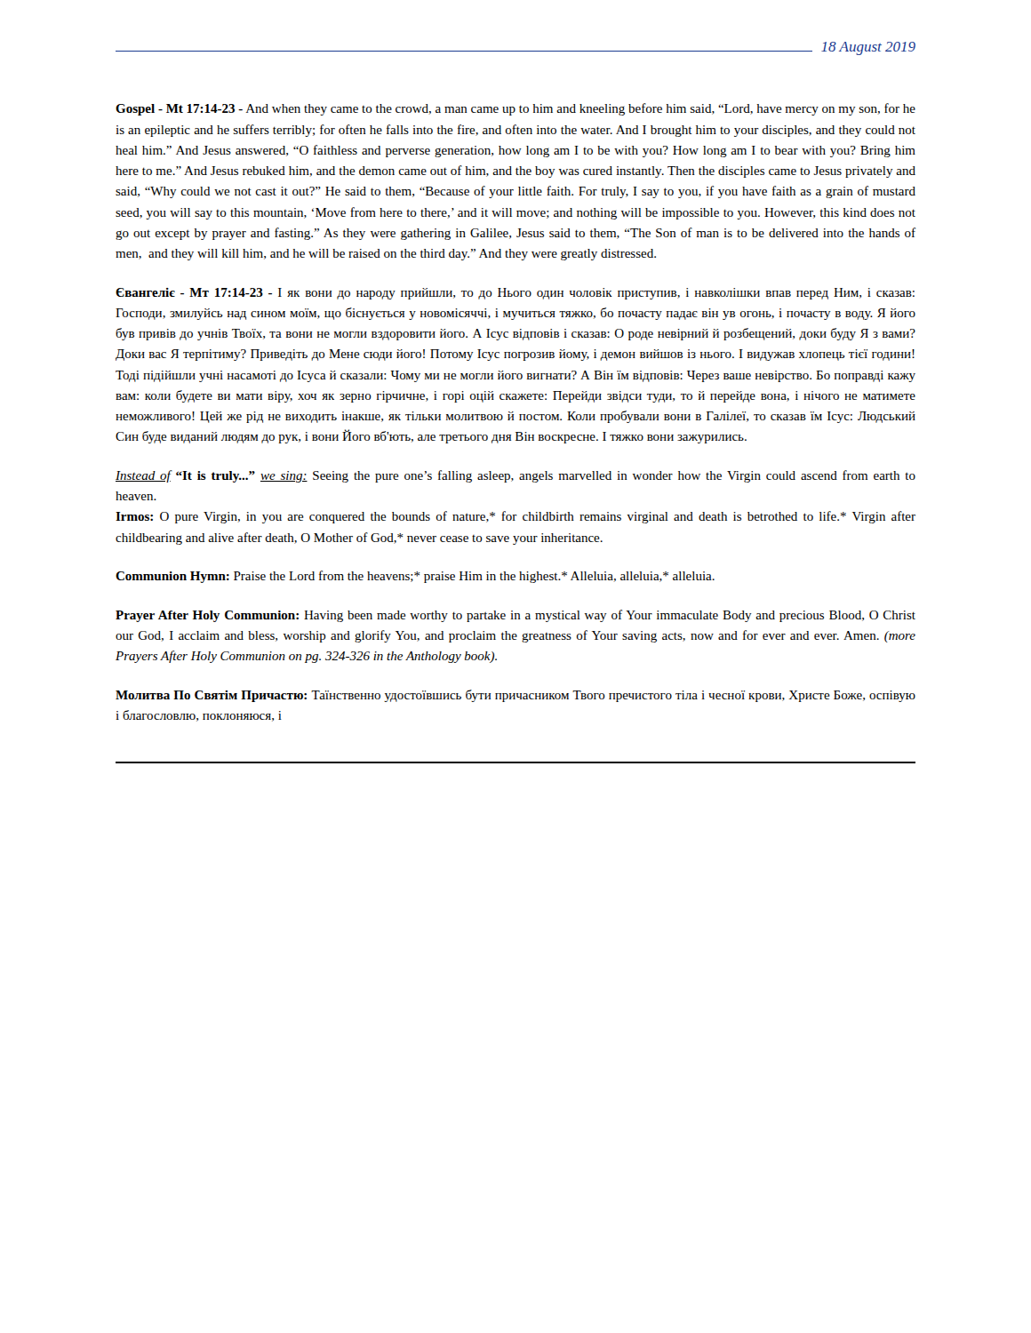18 August 2019
Gospel - Mt 17:14-23 - And when they came to the crowd, a man came up to him and kneeling before him said, “Lord, have mercy on my son, for he is an epileptic and he suffers terribly; for often he falls into the fire, and often into the water. And I brought him to your disciples, and they could not heal him.” And Jesus answered, “O faithless and perverse generation, how long am I to be with you? How long am I to bear with you? Bring him here to me.” And Jesus rebuked him, and the demon came out of him, and the boy was cured instantly. Then the disciples came to Jesus privately and said, “Why could we not cast it out?” He said to them, “Because of your little faith. For truly, I say to you, if you have faith as a grain of mustard seed, you will say to this mountain, ‘Move from here to there,’ and it will move; and nothing will be impossible to you. However, this kind does not go out except by prayer and fasting.” As they were gathering in Galilee, Jesus said to them, “The Son of man is to be delivered into the hands of men, and they will kill him, and he will be raised on the third day.” And they were greatly distressed.
Євангеліє - Мт 17:14-23 - І як вони до народу прийшли, то до Нього один чоловік приступив, і навколішки впав перед Ним, і сказав: Господи, змилуйсь над сином моїм, що біснується у новомісяччі, і мучиться тяжко, бо почасту падає він ув огонь, і почасту в воду. Я його був привів до учнів Твоїх, та вони не могли вздоровити його. А Ісус відповів і сказав: О роде невірний й розбещений, доки буду Я з вами? Доки вас Я терпітиму? Приведіть до Мене сюди його! Потому Ісус погрозив йому, і демон вийшов із нього. І видужав хлопець тієї години! Тоді підійшли учні насамоті до Ісуса й сказали: Чому ми не могли його вигнати? А Він їм відповів: Через ваше невірство. Бо поправді кажу вам: коли будете ви мати віру, хоч як зерно гірчичне, і горі оцій скажете: Перейди звідси туди, то й перейде вона, і нічого не матимете неможливого! Цей же рід не виходить інакше, як тільки молитвою й постом. Коли пробували вони в Галілеї, то сказав їм Ісус: Людський Син буде виданий людям до рук, і вони Його вб'ють, але третього дня Він воскресне. І тяжко вони зажурились.
Instead of “It is truly...” we sing: Seeing the pure one’s falling asleep, angels marvelled in wonder how the Virgin could ascend from earth to heaven.
Irmos: O pure Virgin, in you are conquered the bounds of nature,* for childbirth remains virginal and death is betrothed to life.* Virgin after childbearing and alive after death, O Mother of God,* never cease to save your inheritance.
Communion Hymn: Praise the Lord from the heavens;* praise Him in the highest.* Alleluia, alleluia,* alleluia.
Prayer After Holy Communion: Having been made worthy to partake in a mystical way of Your immaculate Body and precious Blood, O Christ our God, I acclaim and bless, worship and glorify You, and proclaim the greatness of Your saving acts, now and for ever and ever. Amen. (more Prayers After Holy Communion on pg. 324-326 in the Anthology book).
Молитва По Святім Причастю: Таїнственно удостоївшись бути причасником Твого пречистого тіла і чесної крови, Христе Боже, оспівую і благословлю, поклоняюся, і